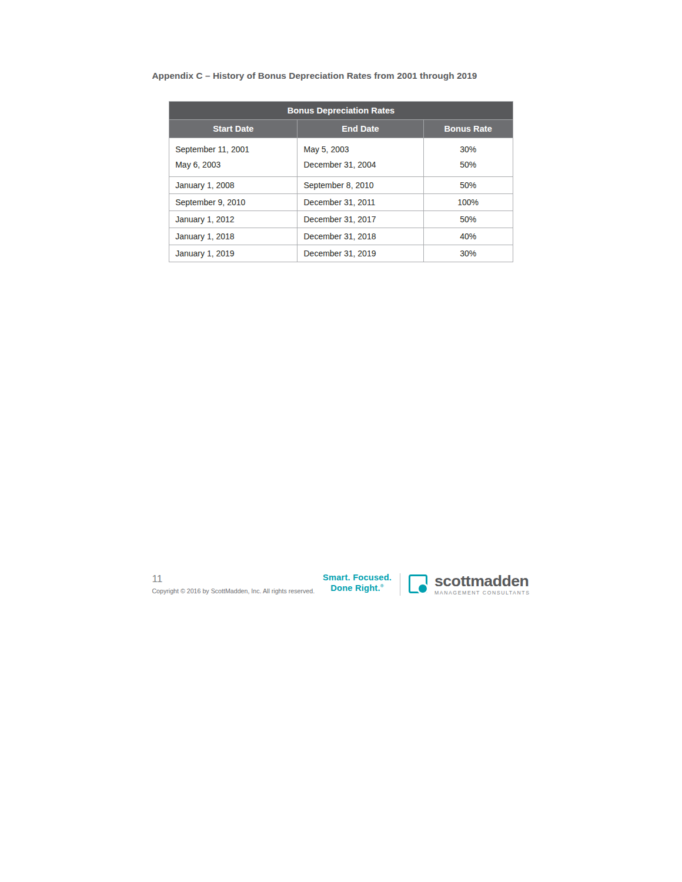Appendix C – History of Bonus Depreciation Rates from 2001 through 2019
| Bonus Depreciation Rates |
| --- |
| Start Date | End Date | Bonus Rate |
| September 11, 2001 May 6, 2003 | May 5, 2003 December 31, 2004 | 30% 50% |
| January 1, 2008 | September 8, 2010 | 50% |
| September 9, 2010 | December 31, 2011 | 100% |
| January 1, 2012 | December 31, 2017 | 50% |
| January 1, 2018 | December 31, 2018 | 40% |
| January 1, 2019 | December 31, 2019 | 30% |
11 Copyright © 2016 by ScottMadden, Inc. All rights reserved.
Smart. Focused. Done Right.®
scottmadden
MANAGEMENT CONSULTANTS